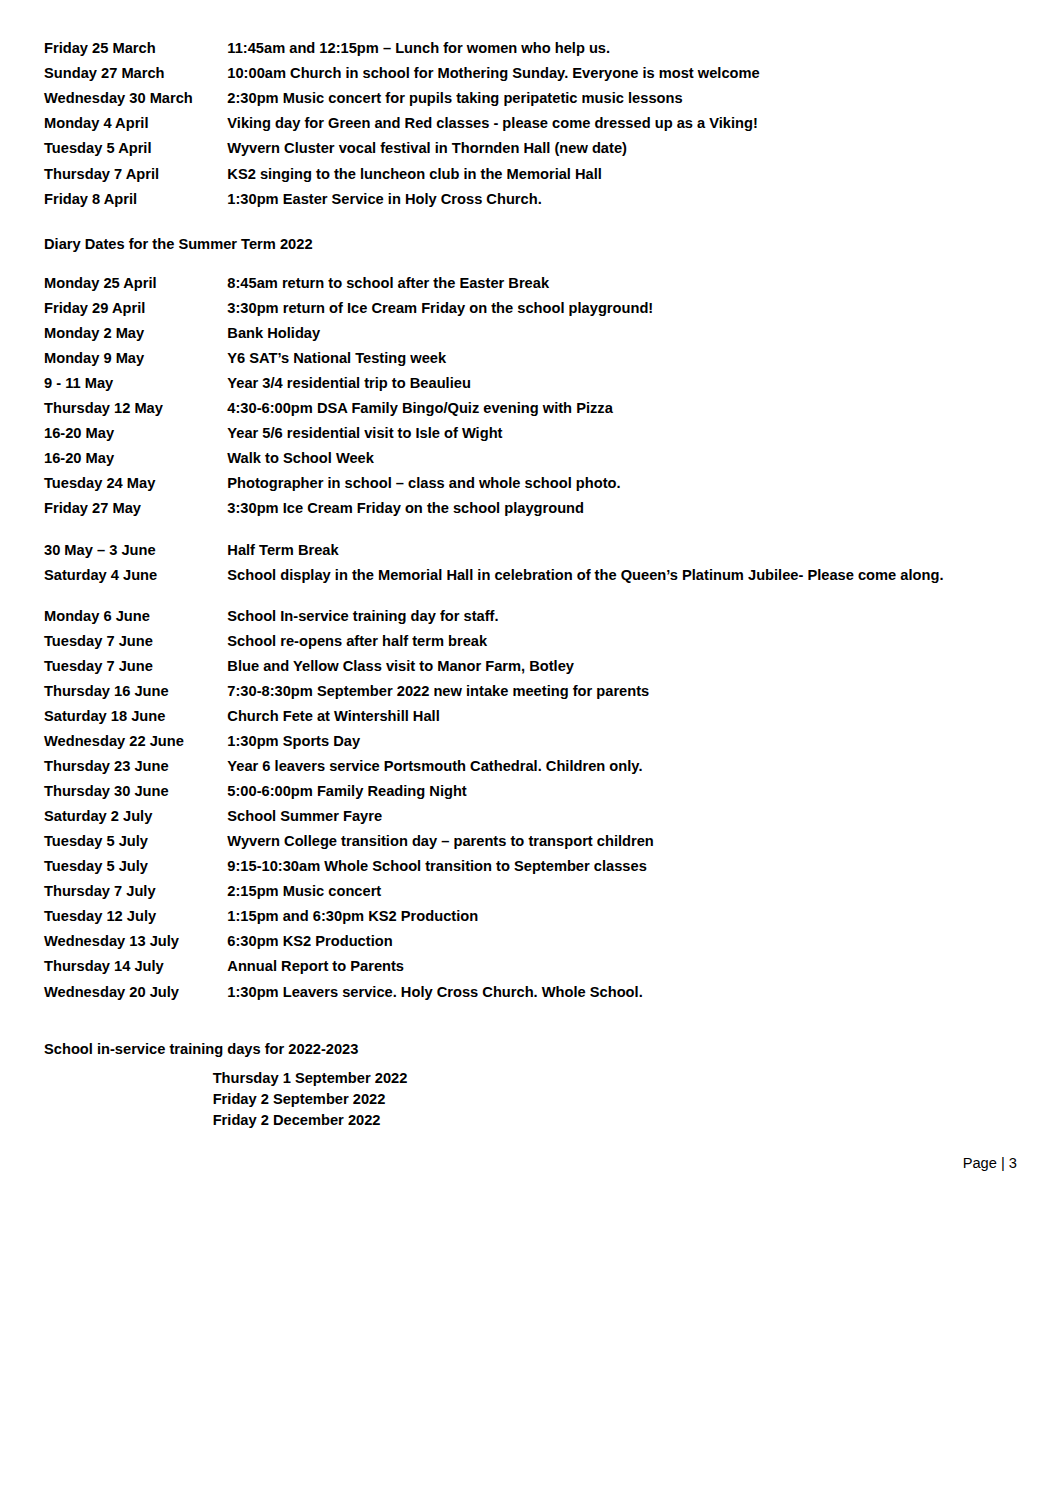| Friday 25 March | 11:45am and 12:15pm – Lunch for women who help us. |
| Sunday 27 March | 10:00am Church in school for Mothering Sunday. Everyone is most welcome |
| Wednesday 30 March | 2:30pm Music concert for pupils taking peripatetic music lessons |
| Monday 4 April | Viking day for Green and Red classes - please come dressed up as a Viking! |
| Tuesday 5 April | Wyvern Cluster vocal festival in Thornden Hall (new date) |
| Thursday 7 April | KS2 singing to the luncheon club in the Memorial Hall |
| Friday 8 April | 1:30pm Easter Service in Holy Cross Church. |
Diary Dates for the Summer Term 2022
| Monday 25 April | 8:45am return to school after the Easter Break |
| Friday 29 April | 3:30pm return of Ice Cream Friday on the school playground! |
| Monday 2 May | Bank Holiday |
| Monday 9 May | Y6 SAT’s National Testing week |
| 9 - 11 May | Year 3/4 residential trip to Beaulieu |
| Thursday 12 May | 4:30-6:00pm DSA Family Bingo/Quiz evening with Pizza |
| 16-20 May | Year 5/6 residential visit to Isle of Wight |
| 16-20 May | Walk to School Week |
| Tuesday 24 May | Photographer in school – class and whole school photo. |
| Friday 27 May | 3:30pm Ice Cream Friday on the school playground |
| 30 May – 3 June | Half Term Break |
| Saturday 4 June | School display in the Memorial Hall in celebration of the Queen’s Platinum Jubilee- Please come along. |
| Monday 6 June | School In-service training day for staff. |
| Tuesday 7 June | School re-opens after half term break |
| Tuesday 7 June | Blue and Yellow Class visit to Manor Farm, Botley |
| Thursday 16 June | 7:30-8:30pm September 2022 new intake meeting for parents |
| Saturday 18 June | Church Fete at Wintershill Hall |
| Wednesday 22 June | 1:30pm Sports Day |
| Thursday 23 June | Year 6 leavers service Portsmouth Cathedral. Children only. |
| Thursday 30 June | 5:00-6:00pm Family Reading Night |
| Saturday 2 July | School Summer Fayre |
| Tuesday 5 July | Wyvern College transition day – parents to transport children |
| Tuesday 5 July | 9:15-10:30am Whole School transition to September classes |
| Thursday 7 July | 2:15pm Music concert |
| Tuesday 12 July | 1:15pm and 6:30pm KS2 Production |
| Wednesday 13 July | 6:30pm KS2 Production |
| Thursday 14 July | Annual Report to Parents |
| Wednesday 20 July | 1:30pm Leavers service. Holy Cross Church. Whole School. |
School in-service training days for 2022-2023
Thursday 1 September 2022
Friday 2 September 2022
Friday 2 December 2022
Page | 3